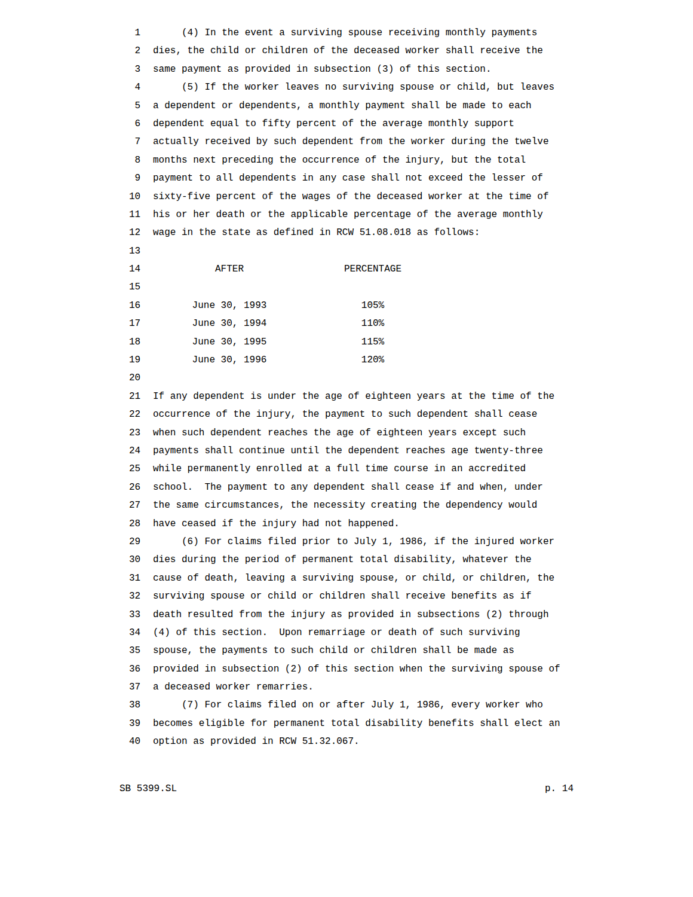(4) In the event a surviving spouse receiving monthly payments
dies, the child or children of the deceased worker shall receive the
same payment as provided in subsection (3) of this section.
(5) If the worker leaves no surviving spouse or child, but leaves
a dependent or dependents, a monthly payment shall be made to each
dependent equal to fifty percent of the average monthly support
actually received by such dependent from the worker during the twelve
months next preceding the occurrence of the injury, but the total
payment to all dependents in any case shall not exceed the lesser of
sixty-five percent of the wages of the deceased worker at the time of
his or her death or the applicable percentage of the average monthly
wage in the state as defined in RCW 51.08.018 as follows:
AFTER PERCENTAGE
June 30, 1993105%
June 30, 1994110%
June 30, 1995115%
June 30, 1996120%
If any dependent is under the age of eighteen years at the time of the
occurrence of the injury, the payment to such dependent shall cease
when such dependent reaches the age of eighteen years except such
payments shall continue until the dependent reaches age twenty-three
while permanently enrolled at a full time course in an accredited
school. The payment to any dependent shall cease if and when, under
the same circumstances, the necessity creating the dependency would
have ceased if the injury had not happened.
(6) For claims filed prior to July 1, 1986, if the injured worker
dies during the period of permanent total disability, whatever the
cause of death, leaving a surviving spouse, or child, or children, the
surviving spouse or child or children shall receive benefits as if
death resulted from the injury as provided in subsections (2) through
(4) of this section. Upon remarriage or death of such surviving
spouse, the payments to such child or children shall be made as
provided in subsection (2) of this section when the surviving spouse of
a deceased worker remarries.
(7) For claims filed on or after July 1, 1986, every worker who
becomes eligible for permanent total disability benefits shall elect an
option as provided in RCW 51.32.067.
SB 5399.SL
p. 14